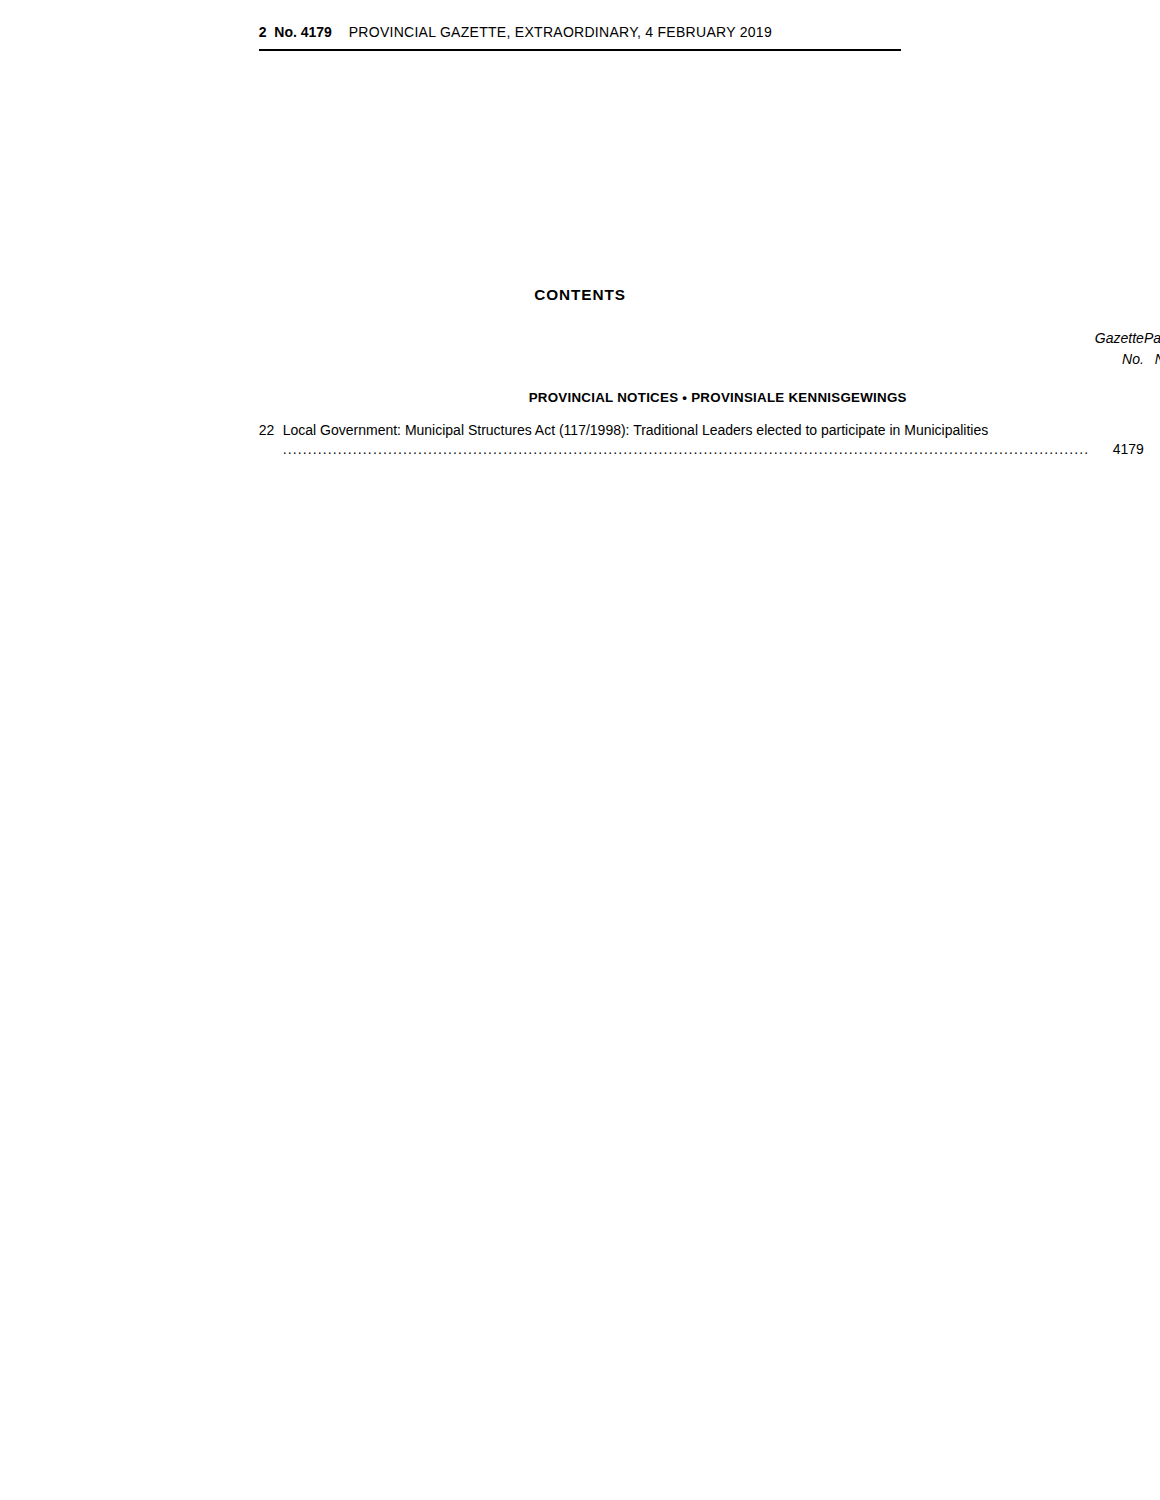2 No. 4179 PROVINCIAL GAZETTE, EXTRAORDINARY, 4 FEBRUARY 2019
Contents
| | | Gazette | Page |
| --- | --- | --- | --- |
| | | No. | No. |
| PROVINCIAL NOTICES • PROVINSIALE KENNISGEWINGS |
| 22 | Local Government: Municipal Structures Act (117/1998): Traditional Leaders elected to participate in Municipalities ................................................................................................................................................................. | 4179 | 3 |